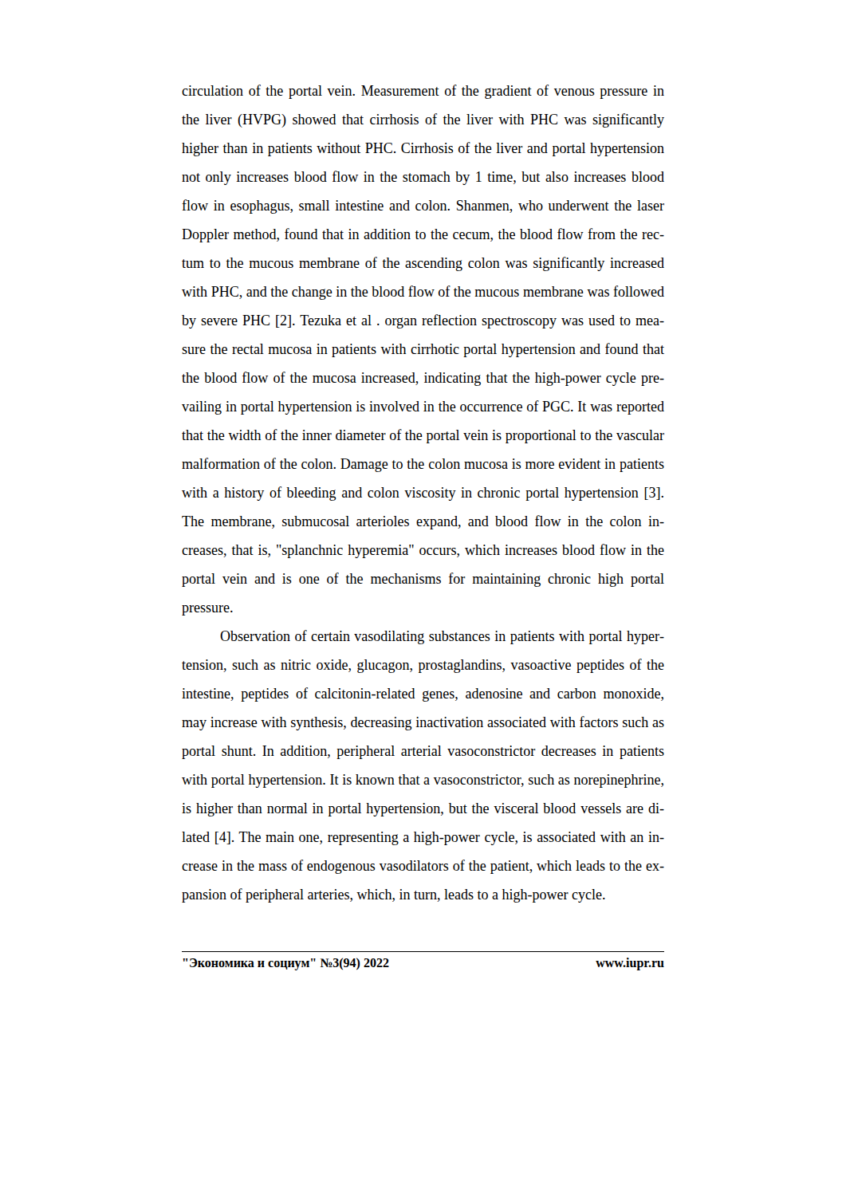circulation of the portal vein. Measurement of the gradient of venous pressure in the liver (HVPG) showed that cirrhosis of the liver with PHC was significantly higher than in patients without PHC. Cirrhosis of the liver and portal hypertension not only increases blood flow in the stomach by 1 time, but also increases blood flow in esophagus, small intestine and colon. Shanmen, who underwent the laser Doppler method, found that in addition to the cecum, the blood flow from the rectum to the mucous membrane of the ascending colon was significantly increased with PHC, and the change in the blood flow of the mucous membrane was followed by severe PHC [2]. Tezuka et al . organ reflection spectroscopy was used to measure the rectal mucosa in patients with cirrhotic portal hypertension and found that the blood flow of the mucosa increased, indicating that the high-power cycle prevailing in portal hypertension is involved in the occurrence of PGC. It was reported that the width of the inner diameter of the portal vein is proportional to the vascular malformation of the colon. Damage to the colon mucosa is more evident in patients with a history of bleeding and colon viscosity in chronic portal hypertension [3]. The membrane, submucosal arterioles expand, and blood flow in the colon increases, that is, "splanchnic hyperemia" occurs, which increases blood flow in the portal vein and is one of the mechanisms for maintaining chronic high portal pressure.
Observation of certain vasodilating substances in patients with portal hypertension, such as nitric oxide, glucagon, prostaglandins, vasoactive peptides of the intestine, peptides of calcitonin-related genes, adenosine and carbon monoxide, may increase with synthesis, decreasing inactivation associated with factors such as portal shunt. In addition, peripheral arterial vasoconstrictor decreases in patients with portal hypertension. It is known that a vasoconstrictor, such as norepinephrine, is higher than normal in portal hypertension, but the visceral blood vessels are dilated [4]. The main one, representing a high-power cycle, is associated with an increase in the mass of endogenous vasodilators of the patient, which leads to the expansion of peripheral arteries, which, in turn, leads to a high-power cycle.
"Экономика и социум" №3(94) 2022
www.iupr.ru